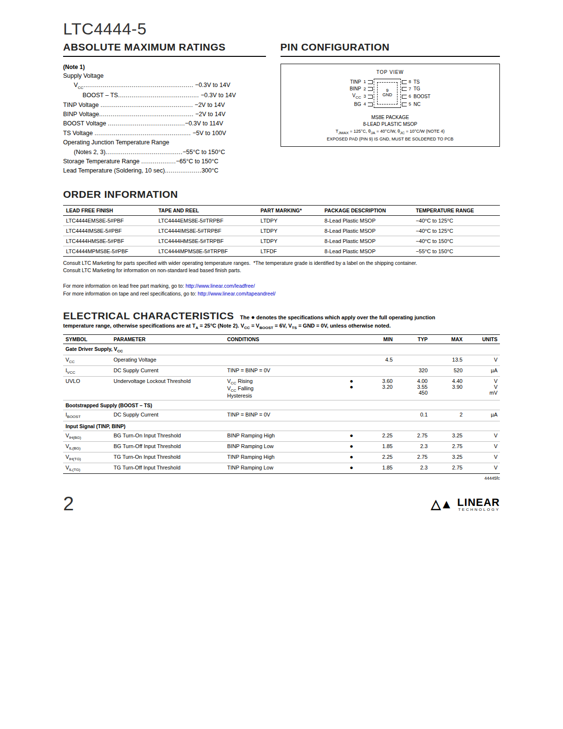LTC4444-5
Absolute Maximum Ratings
(Note 1)
Supply Voltage VCC......................................................... −0.3V to 14V BOOST – TS.......................................... −0.3V to 14V TINP Voltage ................................................ −2V to 14V BINP Voltage................................................. −2V to 14V BOOST Voltage ........................................−0.3V to 114V TS Voltage .................................................. −5V to 100V Operating Junction Temperature Range (Notes 2, 3)........................................−55°C to 150°C Storage Temperature Range ..................−65°C to 150°C Lead Temperature (Soldering, 10 sec)................... 300°C
Pin Configuration
TOP VIEW
| TINP | 1 | | 9 GND | | 8 | TS |
| BINP | 2 | | | 7 | TG |
| V CC | 3 | | | 6 | BOOST |
| BG | 4 | | | 5 | NC |
MS8E PACKAGE
8-LEAD PLASTIC MSOP
TJMAX = 125°C, θJA = 40°C/W, θJC = 10°C/W (NOTE 4)
EXPOSED PAD (PIN 9) IS GND, MUST BE SOLDERED TO PCB
Order Information
| LEAD FREE FINISH | TAPE AND REEL | PART MARKING* | PACKAGE DESCRIPTION | TEMPERATURE RANGE |
| --- | --- | --- | --- | --- |
| LTC4444EMS8E-5#PBF | LTC4444EMS8E-5#TRPBF | LTDPY | 8-Lead Plastic MSOP | −40°C to 125°C |
| LTC4444IMS8E-5#PBF | LTC4444IMS8E-5#TRPBF | LTDPY | 8-Lead Plastic MSOP | −40°C to 125°C |
| LTC4444HMS8E-5#PBF | LTC4444HMS8E-5#TRPBF | LTDPY | 8-Lead Plastic MSOP | −40°C to 150°C |
| LTC4444MPMS8E-5#PBF | LTC4444MPMS8E-5#TRPBF | LTFDF | 8-Lead Plastic MSOP | −55°C to 150°C |
Consult LTC Marketing for parts specified with wider operating temperature ranges. *The temperature grade is identified by a label on the shipping container.
Consult LTC Marketing for information on non-standard lead based finish parts.
For more information on lead free part marking, go to: http://www.linear.com/leadfree/
For more information on tape and reel specifications, go to: http://www.linear.com/tapeandreel/
Electrical Characteristics
The ● denotes the specifications which apply over the full operating junction
temperature range, otherwise specifications are at TA = 25°C (Note 2). VCC = VBOOST = 6V, VTS = GND = 0V, unless otherwise noted.
| SYMBOL | PARAMETER | CONDITIONS | | MIN | TYP | MAX | UNITS |
| --- | --- | --- | --- | --- | --- | --- | --- |
| Gate Driver Supply, V CC |
| V CC | Operating Voltage | | | 4.5 | | 13.5 | V |
| I VCC | DC Supply Current | TINP = BINP = 0V | | | 320 | 520 | µA |
| UVLO | Undervoltage Lockout Threshold | V CC Rising V CC Falling Hysteresis | ● ● | 3.60 3.20 | 4.00 3.55 450 | 4.40 3.90 | V V mV |
| Bootstrapped Supply (BOOST – TS) |
| I BOOST | DC Supply Current | TINP = BINP = 0V | | | 0.1 | 2 | µA |
| Input Signal (TINP, BINP) |
| V IH(BG) | BG Turn-On Input Threshold | BINP Ramping High | ● | 2.25 | 2.75 | 3.25 | V |
| V IL(BG) | BG Turn-Off Input Threshold | BINP Ramping Low | ● | 1.85 | 2.3 | 2.75 | V |
| V IH(TG) | TG Turn-On Input Threshold | TINP Ramping High | ● | 2.25 | 2.75 | 3.25 | V |
| V IL(TG) | TG Turn-Off Input Threshold | TINP Ramping Low | ● | 1.85 | 2.3 | 2.75 | V |
44445fc
2
△▲ LINEAR TECHNOLOGY